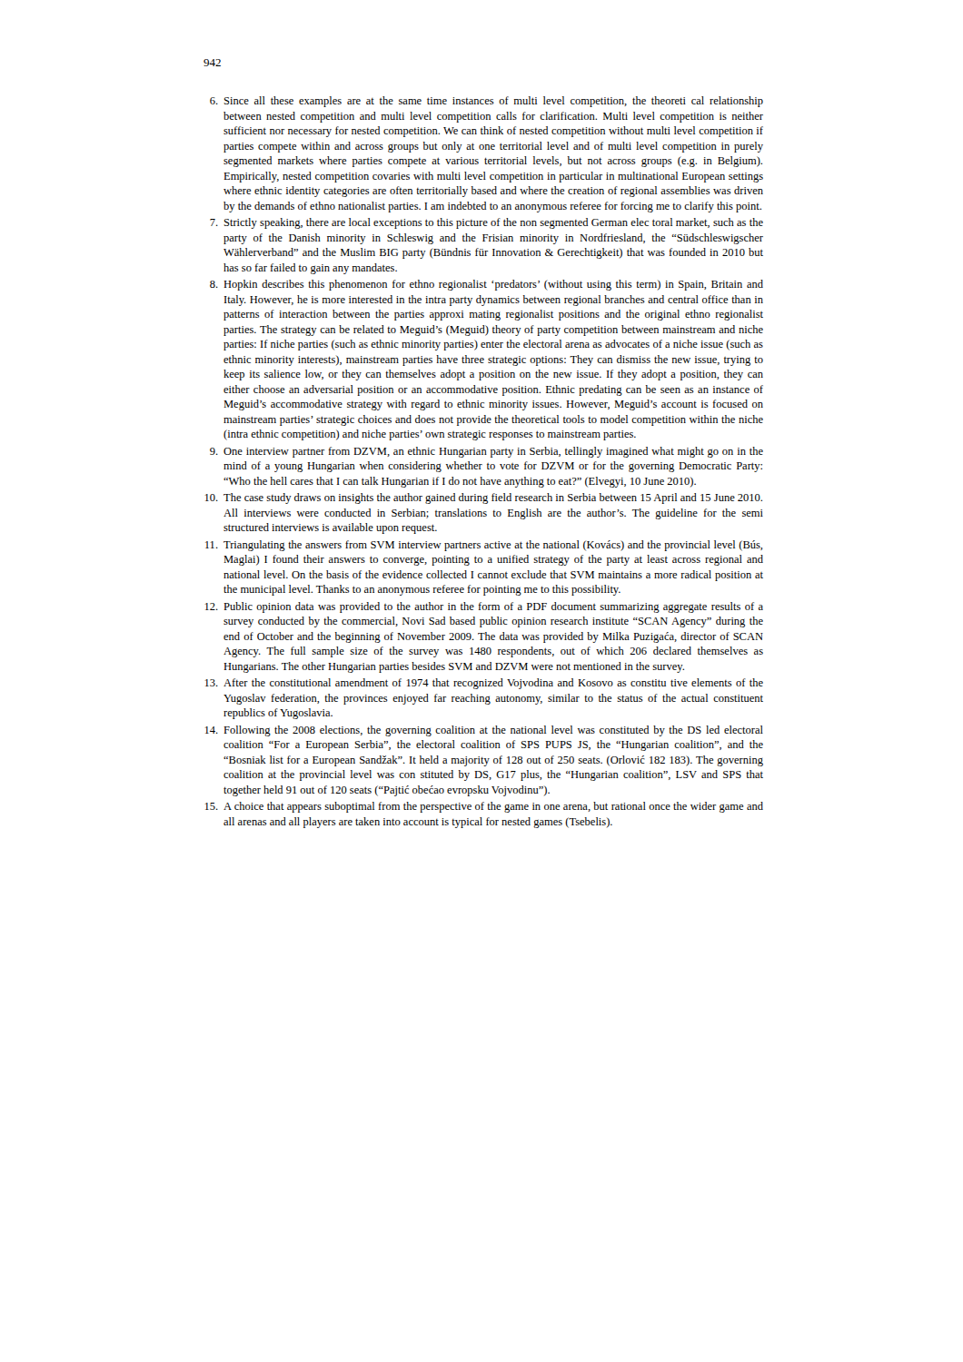942
6 Since all these examples are at the same time instances of multi level competition, the theoreti cal relationship between nested competition and multi level competition calls for clarification. Multi level competition is neither sufficient nor necessary for nested competition. We can think of nested competition without multi level competition if parties compete within and across groups but only at one territorial level and of multi level competition in purely segmented markets where parties compete at various territorial levels, but not across groups (e.g. in Belgium). Empirically, nested competition covaries with multi level competition in particular in multinational European settings where ethnic identity categories are often territorially based and where the creation of regional assemblies was driven by the demands of ethno nationalist parties. I am indebted to an anonymous referee for forcing me to clarify this point.
7 Strictly speaking, there are local exceptions to this picture of the non segmented German elec toral market, such as the party of the Danish minority in Schleswig and the Frisian minority in Nordfriesland, the “Südschleswigscher Wählerverband” and the Muslim BIG party (Bündnis für Innovation & Gerechtigkeit) that was founded in 2010 but has so far failed to gain any mandates.
8 Hopkin describes this phenomenon for ethno regionalist ‘predators’ (without using this term) in Spain, Britain and Italy. However, he is more interested in the intra party dynamics between regional branches and central office than in patterns of interaction between the parties approxi mating regionalist positions and the original ethno regionalist parties. The strategy can be related to Meguid’s (Meguid) theory of party competition between mainstream and niche parties: If niche parties (such as ethnic minority parties) enter the electoral arena as advocates of a niche issue (such as ethnic minority interests), mainstream parties have three strategic options: They can dismiss the new issue, trying to keep its salience low, or they can themselves adopt a position on the new issue. If they adopt a position, they can either choose an adversarial position or an accommodative position. Ethnic predating can be seen as an instance of Meguid’s accommodative strategy with regard to ethnic minority issues. However, Meguid’s account is focused on mainstream parties’ strategic choices and does not provide the theoretical tools to model competition within the niche (intra ethnic competition) and niche parties’ own strategic responses to mainstream parties.
9 One interview partner from DZVM, an ethnic Hungarian party in Serbia, tellingly imagined what might go on in the mind of a young Hungarian when considering whether to vote for DZVM or for the governing Democratic Party: “Who the hell cares that I can talk Hungarian if I do not have anything to eat?” (Elvegyi, 10 June 2010).
10 The case study draws on insights the author gained during field research in Serbia between 15 April and 15 June 2010. All interviews were conducted in Serbian; translations to English are the author’s. The guideline for the semi structured interviews is available upon request.
11 Triangulating the answers from SVM interview partners active at the national (Kovács) and the provincial level (Bús, Maglai) I found their answers to converge, pointing to a unified strategy of the party at least across regional and national level. On the basis of the evidence collected I cannot exclude that SVM maintains a more radical position at the municipal level. Thanks to an anonymous referee for pointing me to this possibility.
12 Public opinion data was provided to the author in the form of a PDF document summarizing aggregate results of a survey conducted by the commercial, Novi Sad based public opinion research institute “SCAN Agency” during the end of October and the beginning of November 2009. The data was provided by Milka Puzigaća, director of SCAN Agency. The full sample size of the survey was 1480 respondents, out of which 206 declared themselves as Hungarians. The other Hungarian parties besides SVM and DZVM were not mentioned in the survey.
13 After the constitutional amendment of 1974 that recognized Vojvodina and Kosovo as constitu tive elements of the Yugoslav federation, the provinces enjoyed far reaching autonomy, similar to the status of the actual constituent republics of Yugoslavia.
14 Following the 2008 elections, the governing coalition at the national level was constituted by the DS led electoral coalition “For a European Serbia”, the electoral coalition of SPS PUPS JS, the “Hungarian coalition”, and the “Bosniak list for a European Sandžak”. It held a majority of 128 out of 250 seats. (Orlović 182 183). The governing coalition at the provincial level was con stituted by DS, G17 plus, the “Hungarian coalition”, LSV and SPS that together held 91 out of 120 seats (“Pajtić obećao evropsku Vojvodinu”).
15 A choice that appears suboptimal from the perspective of the game in one arena, but rational once the wider game and all arenas and all players are taken into account is typical for nested games (Tsebelis).